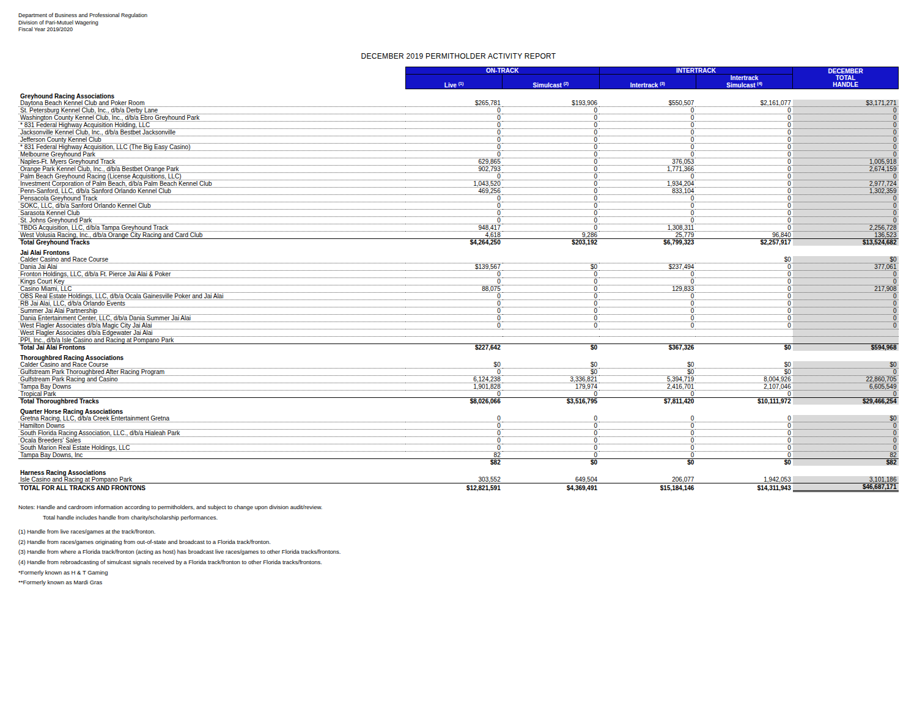Department of Business and Professional Regulation
Division of Pari-Mutuel Wagering
Fiscal Year 2019/2020
DECEMBER 2019 PERMITHOLDER ACTIVITY REPORT
| | ON-TRACK | INTERTRACK | DECEMBER TOTAL HANDLE |
| --- | --- | --- | --- |
| | Live (1) | Simulcast (2) | Intertrack (3) | Intertrack Simulcast (4) |
| Greyhound Racing Associations |
| Daytona Beach Kennel Club and Poker Room | $265,781 | $193,906 | $550,507 | $2,161,077 | $3,171,271 |
| St. Petersburg Kennel Club, Inc., d/b/a Derby Lane | 0 | 0 | 0 | 0 | 0 |
| Washington County Kennel Club, Inc., d/b/a Ebro Greyhound Park | 0 | 0 | 0 | 0 | 0 |
| * 831 Federal Highway Acquisition Holding, LLC | 0 | 0 | 0 | 0 | 0 |
| Jacksonville Kennel Club, Inc., d/b/a Bestbet Jacksonville | 0 | 0 | 0 | 0 | 0 |
| Jefferson County Kennel Club | 0 | 0 | 0 | 0 | 0 |
| * 831 Federal Highway Acquisition, LLC (The Big Easy Casino) | 0 | 0 | 0 | 0 | 0 |
| Melbourne Greyhound Park | 0 | 0 | 0 | 0 | 0 |
| Naples-Ft. Myers Greyhound Track | 629,865 | 0 | 376,053 | 0 | 1,005,918 |
| Orange Park Kennel Club, Inc., d/b/a Bestbet Orange Park | 902,793 | 0 | 1,771,366 | 0 | 2,674,159 |
| Palm Beach Greyhound Racing (License Acquisitions, LLC) | 0 | 0 | 0 | 0 | 0 |
| Investment Corporation of Palm Beach, d/b/a Palm Beach Kennel Club | 1,043,520 | 0 | 1,934,204 | 0 | 2,977,724 |
| Penn-Sanford, LLC, d/b/a Sanford Orlando Kennel Club | 469,256 | 0 | 833,104 | 0 | 1,302,359 |
| Pensacola Greyhound Track | 0 | 0 | 0 | 0 | 0 |
| SOKC, LLC, d/b/a Sanford Orlando Kennel Club | 0 | 0 | 0 | 0 | 0 |
| Sarasota Kennel Club | 0 | 0 | 0 | 0 | 0 |
| St. Johns Greyhound Park | 0 | 0 | 0 | 0 | 0 |
| TBDG Acquisition, LLC, d/b/a Tampa Greyhound Track | 948,417 | 0 | 1,308,311 | 0 | 2,256,728 |
| West Volusia Racing, Inc., d/b/a Orange City Racing and Card Club | 4,618 | 9,286 | 25,779 | 96,840 | 136,523 |
| Total Greyhound Tracks | $4,264,250 | $203,192 | $6,799,323 | $2,257,917 | $13,524,682 |
| Jai Alai Frontons |
| Calder Casino and Race Course | | | | $0 | $0 |
| Dania Jai Alai | $139,567 | $0 | $237,494 | 0 | 377,061 |
| Fronton Holdings, LLC, d/b/a Ft. Pierce Jai Alai & Poker | 0 | 0 | 0 | 0 | 0 |
| Kings Court Key | 0 | 0 | 0 | 0 | 0 |
| Casino Miami, LLC | 88,075 | 0 | 129,833 | 0 | 217,908 |
| OBS Real Estate Holdings, LLC, d/b/a Ocala Gainesville Poker and Jai Alai | 0 | 0 | 0 | 0 | 0 |
| RB Jai Alai, LLC, d/b/a Orlando Events | 0 | 0 | 0 | 0 | 0 |
| Summer Jai Alai Partnership | 0 | 0 | 0 | 0 | 0 |
| Dania Entertainment Center, LLC, d/b/a Dania Summer Jai Alai | 0 | 0 | 0 | 0 | 0 |
| West Flagler Associates d/b/a Magic City Jai Alai | 0 | 0 | 0 | 0 | 0 |
| West Flagler Associates d/b/a Edgewater Jai Alai | | | | | |
| PPI, Inc., d/b/a Isle Casino and Racing at Pompano Park | | | | | |
| Total Jai Alai Frontons | $227,642 | $0 | $367,326 | $0 | $594,968 |
| Thoroughbred Racing Associations |
| Calder Casino and Race Course | $0 | $0 | $0 | $0 | $0 |
| Gulfstream Park Thoroughbred After Racing Program | 0 | $0 | $0 | $0 | 0 |
| Gulfstream Park Racing and Casino | 6,124,238 | 3,336,821 | 5,394,719 | 8,004,926 | 22,860,705 |
| Tampa Bay Downs | 1,901,828 | 179,974 | 2,416,701 | 2,107,046 | 6,605,549 |
| Tropical Park | 0 | 0 | 0 | 0 | 0 |
| Total Thoroughbred Tracks | $8,026,066 | $3,516,795 | $7,811,420 | $10,111,972 | $29,466,254 |
| Quarter Horse Racing Associations |
| Gretna Racing, LLC, d/b/a Creek Entertainment Gretna | 0 | 0 | 0 | 0 | $0 |
| Hamilton Downs | 0 | 0 | 0 | 0 | 0 |
| South Florida Racing Association, LLC., d/b/a Hialeah Park | 0 | 0 | 0 | 0 | 0 |
| Ocala Breeders' Sales | 0 | 0 | 0 | 0 | 0 |
| South Marion Real Estate Holdings, LLC | 0 | 0 | 0 | 0 | 0 |
| Tampa Bay Downs, Inc | 82 | 0 | 0 | 0 | 82 |
| | $82 | $0 | $0 | $0 | $82 |
| Harness Racing Associations |
| Isle Casino and Racing at Pompano Park | 303,552 | 649,504 | 206,077 | 1,942,053 | 3,101,186 |
| TOTAL FOR ALL TRACKS AND FRONTONS | $12,821,591 | $4,369,491 | $15,184,146 | $14,311,943 | $46,687,171 |
Notes: Handle and cardroom information according to permitholders, and subject to change upon division audit/review.
Total handle includes handle from charity/scholarship performances.
(1) Handle from live races/games at the track/fronton.
(2) Handle from races/games originating from out-of-state and broadcast to a Florida track/fronton.
(3) Handle from where a Florida track/fronton (acting as host) has broadcast live races/games to other Florida tracks/frontons.
(4) Handle from rebroadcasting of simulcast signals received by a Florida track/fronton to other Florida tracks/frontons.
*Formerly known as H & T Gaming
**Formerly known as Mardi Gras